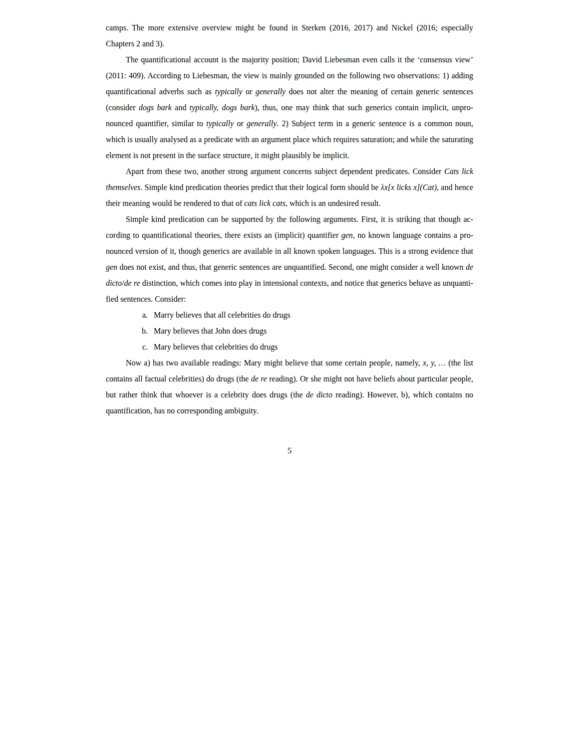camps. The more extensive overview might be found in Sterken (2016, 2017) and Nickel (2016; especially Chapters 2 and 3).
The quantificational account is the majority position; David Liebesman even calls it the ‘consensus view’ (2011: 409). According to Liebesman, the view is mainly grounded on the following two observations: 1) adding quantificational adverbs such as typically or generally does not alter the meaning of certain generic sentences (consider dogs bark and typically, dogs bark), thus, one may think that such generics contain implicit, unpronounced quantifier, similar to typically or generally. 2) Subject term in a generic sentence is a common noun, which is usually analysed as a predicate with an argument place which requires saturation; and while the saturating element is not present in the surface structure, it might plausibly be implicit.
Apart from these two, another strong argument concerns subject dependent predicates. Consider Cats lick themselves. Simple kind predication theories predict that their logical form should be λx[x licks x](Cat), and hence their meaning would be rendered to that of cats lick cats, which is an undesired result.
Simple kind predication can be supported by the following arguments. First, it is striking that though according to quantificational theories, there exists an (implicit) quantifier gen, no known language contains a pronounced version of it, though generics are available in all known spoken languages. This is a strong evidence that gen does not exist, and thus, that generic sentences are unquantified. Second, one might consider a well known de dicto/de re distinction, which comes into play in intensional contexts, and notice that generics behave as unquantified sentences. Consider:
Marry believes that all celebrities do drugs
Mary believes that John does drugs
Mary believes that celebrities do drugs
Now a) has two available readings: Mary might believe that some certain people, namely, x, y, … (the list contains all factual celebrities) do drugs (the de re reading). Or she might not have beliefs about particular people, but rather think that whoever is a celebrity does drugs (the de dicto reading). However, b), which contains no quantification, has no corresponding ambiguity.
5